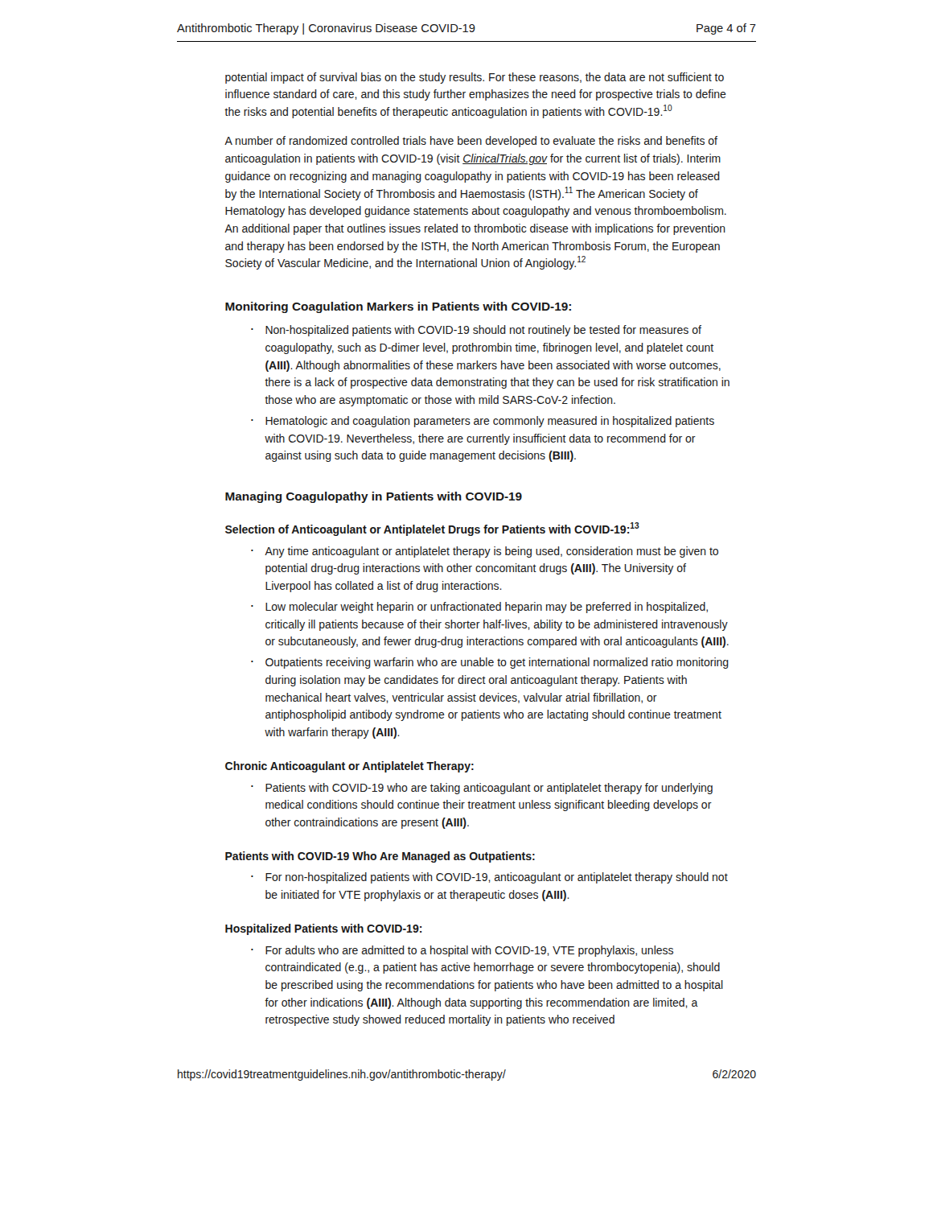Antithrombotic Therapy | Coronavirus Disease COVID-19 Page 4 of 7
potential impact of survival bias on the study results. For these reasons, the data are not sufficient to influence standard of care, and this study further emphasizes the need for prospective trials to define the risks and potential benefits of therapeutic anticoagulation in patients with COVID-19.10
A number of randomized controlled trials have been developed to evaluate the risks and benefits of anticoagulation in patients with COVID-19 (visit ClinicalTrials.gov for the current list of trials). Interim guidance on recognizing and managing coagulopathy in patients with COVID-19 has been released by the International Society of Thrombosis and Haemostasis (ISTH).11 The American Society of Hematology has developed guidance statements about coagulopathy and venous thromboembolism. An additional paper that outlines issues related to thrombotic disease with implications for prevention and therapy has been endorsed by the ISTH, the North American Thrombosis Forum, the European Society of Vascular Medicine, and the International Union of Angiology.12
Monitoring Coagulation Markers in Patients with COVID-19:
Non-hospitalized patients with COVID-19 should not routinely be tested for measures of coagulopathy, such as D-dimer level, prothrombin time, fibrinogen level, and platelet count (AIII). Although abnormalities of these markers have been associated with worse outcomes, there is a lack of prospective data demonstrating that they can be used for risk stratification in those who are asymptomatic or those with mild SARS-CoV-2 infection.
Hematologic and coagulation parameters are commonly measured in hospitalized patients with COVID-19. Nevertheless, there are currently insufficient data to recommend for or against using such data to guide management decisions (BIII).
Managing Coagulopathy in Patients with COVID-19
Selection of Anticoagulant or Antiplatelet Drugs for Patients with COVID-19:13
Any time anticoagulant or antiplatelet therapy is being used, consideration must be given to potential drug-drug interactions with other concomitant drugs (AIII). The University of Liverpool has collated a list of drug interactions.
Low molecular weight heparin or unfractionated heparin may be preferred in hospitalized, critically ill patients because of their shorter half-lives, ability to be administered intravenously or subcutaneously, and fewer drug-drug interactions compared with oral anticoagulants (AIII).
Outpatients receiving warfarin who are unable to get international normalized ratio monitoring during isolation may be candidates for direct oral anticoagulant therapy. Patients with mechanical heart valves, ventricular assist devices, valvular atrial fibrillation, or antiphospholipid antibody syndrome or patients who are lactating should continue treatment with warfarin therapy (AIII).
Chronic Anticoagulant or Antiplatelet Therapy:
Patients with COVID-19 who are taking anticoagulant or antiplatelet therapy for underlying medical conditions should continue their treatment unless significant bleeding develops or other contraindications are present (AIII).
Patients with COVID-19 Who Are Managed as Outpatients:
For non-hospitalized patients with COVID-19, anticoagulant or antiplatelet therapy should not be initiated for VTE prophylaxis or at therapeutic doses (AIII).
Hospitalized Patients with COVID-19:
For adults who are admitted to a hospital with COVID-19, VTE prophylaxis, unless contraindicated (e.g., a patient has active hemorrhage or severe thrombocytopenia), should be prescribed using the recommendations for patients who have been admitted to a hospital for other indications (AIII). Although data supporting this recommendation are limited, a retrospective study showed reduced mortality in patients who received
https://covid19treatmentguidelines.nih.gov/antithrombotic-therapy/ 6/2/2020